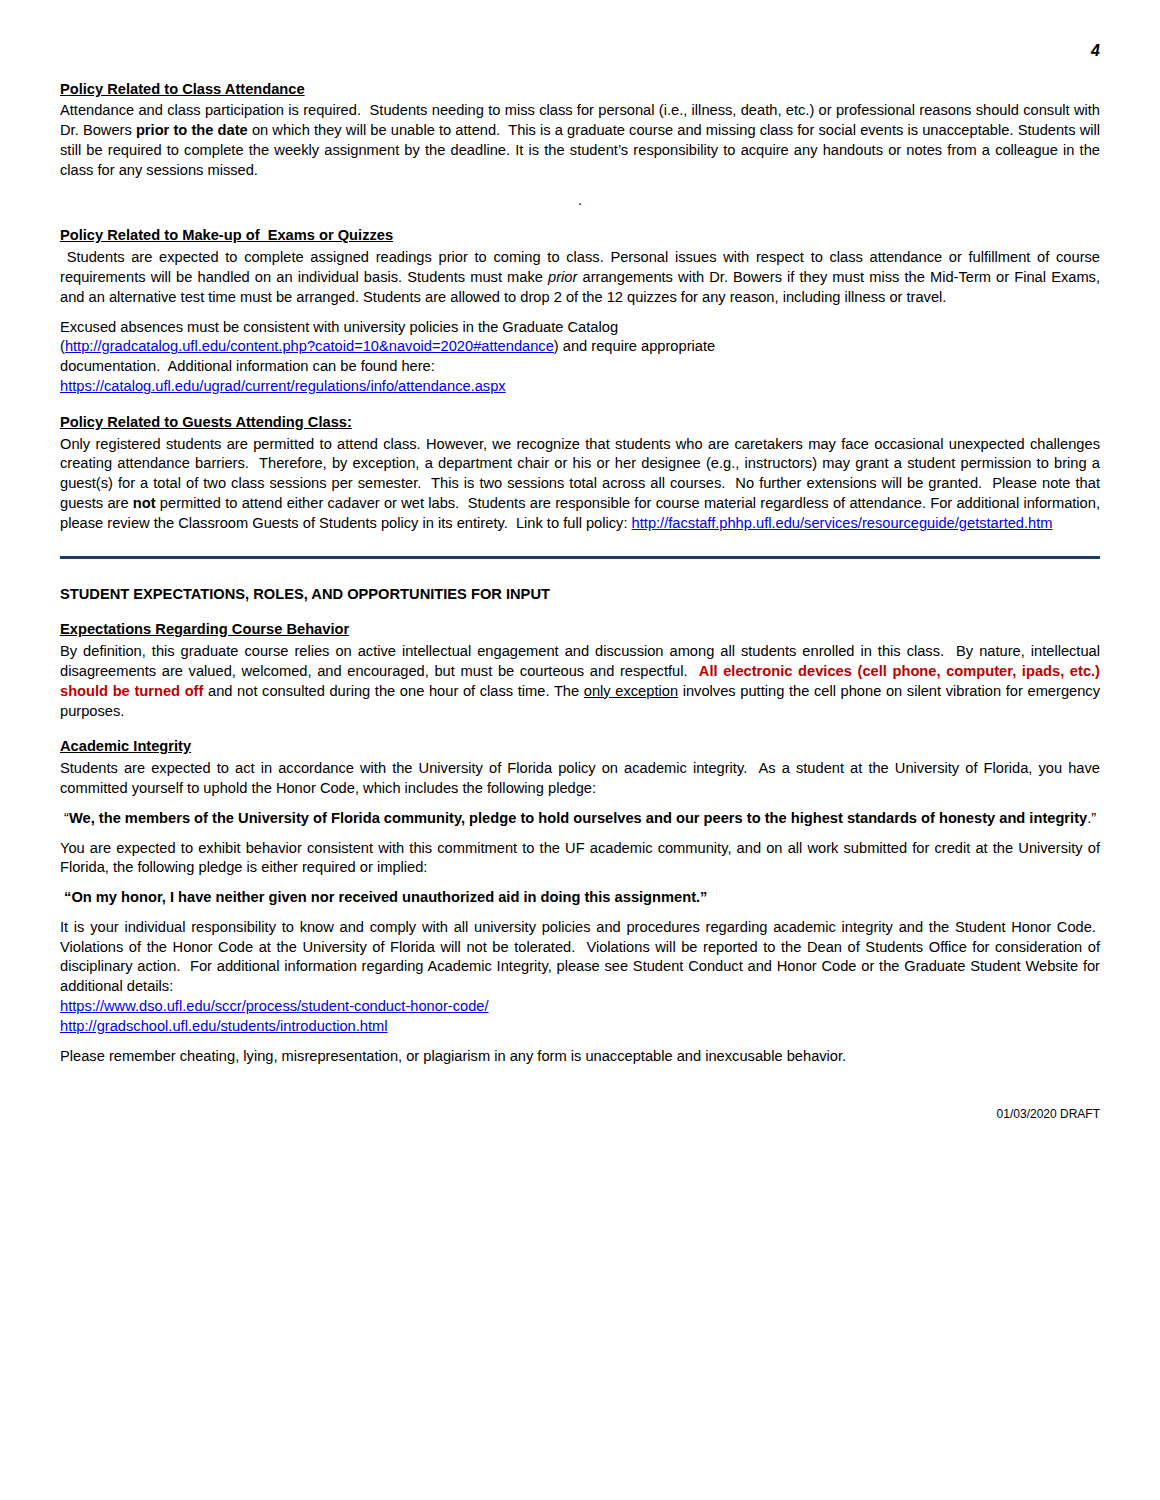4
Policy Related to Class Attendance
Attendance and class participation is required. Students needing to miss class for personal (i.e., illness, death, etc.) or professional reasons should consult with Dr. Bowers prior to the date on which they will be unable to attend. This is a graduate course and missing class for social events is unacceptable. Students will still be required to complete the weekly assignment by the deadline. It is the student’s responsibility to acquire any handouts or notes from a colleague in the class for any sessions missed.
.
Policy Related to Make-up of Exams or Quizzes
Students are expected to complete assigned readings prior to coming to class. Personal issues with respect to class attendance or fulfillment of course requirements will be handled on an individual basis. Students must make prior arrangements with Dr. Bowers if they must miss the Mid-Term or Final Exams, and an alternative test time must be arranged. Students are allowed to drop 2 of the 12 quizzes for any reason, including illness or travel.
Excused absences must be consistent with university policies in the Graduate Catalog
(http://gradcatalog.ufl.edu/content.php?catoid=10&navoid=2020#attendance) and require appropriate
documentation. Additional information can be found here:
https://catalog.ufl.edu/ugrad/current/regulations/info/attendance.aspx
Policy Related to Guests Attending Class:
Only registered students are permitted to attend class. However, we recognize that students who are caretakers may face occasional unexpected challenges creating attendance barriers. Therefore, by exception, a department chair or his or her designee (e.g., instructors) may grant a student permission to bring a guest(s) for a total of two class sessions per semester. This is two sessions total across all courses. No further extensions will be granted. Please note that guests are not permitted to attend either cadaver or wet labs. Students are responsible for course material regardless of attendance. For additional information, please review the Classroom Guests of Students policy in its entirety. Link to full policy: http://facstaff.phhp.ufl.edu/services/resourceguide/getstarted.htm
STUDENT EXPECTATIONS, ROLES, AND OPPORTUNITIES FOR INPUT
Expectations Regarding Course Behavior
By definition, this graduate course relies on active intellectual engagement and discussion among all students enrolled in this class. By nature, intellectual disagreements are valued, welcomed, and encouraged, but must be courteous and respectful. All electronic devices (cell phone, computer, ipads, etc.) should be turned off and not consulted during the one hour of class time. The only exception involves putting the cell phone on silent vibration for emergency purposes.
Academic Integrity
Students are expected to act in accordance with the University of Florida policy on academic integrity. As a student at the University of Florida, you have committed yourself to uphold the Honor Code, which includes the following pledge:
“We, the members of the University of Florida community, pledge to hold ourselves and our peers to the highest standards of honesty and integrity.”
You are expected to exhibit behavior consistent with this commitment to the UF academic community, and on all work submitted for credit at the University of Florida, the following pledge is either required or implied:
“On my honor, I have neither given nor received unauthorized aid in doing this assignment.”
It is your individual responsibility to know and comply with all university policies and procedures regarding academic integrity and the Student Honor Code. Violations of the Honor Code at the University of Florida will not be tolerated. Violations will be reported to the Dean of Students Office for consideration of disciplinary action. For additional information regarding Academic Integrity, please see Student Conduct and Honor Code or the Graduate Student Website for additional details:
https://www.dso.ufl.edu/sccr/process/student-conduct-honor-code/
http://gradschool.ufl.edu/students/introduction.html
Please remember cheating, lying, misrepresentation, or plagiarism in any form is unacceptable and inexcusable behavior.
01/03/2020 DRAFT